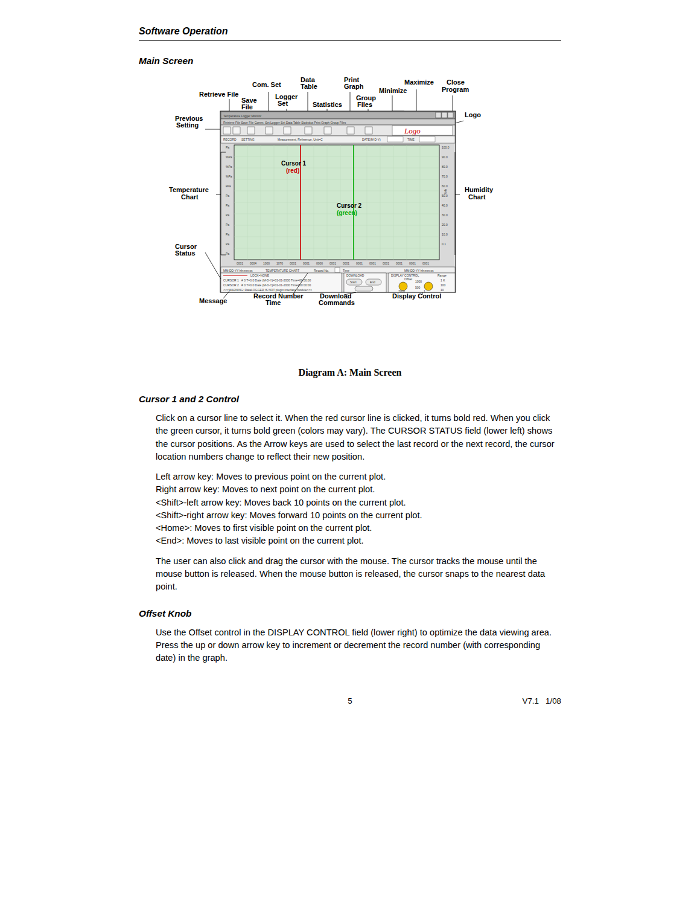Software Operation
Main Screen
Com. Set Data Table Print Graph Maximize Close Program Minimize Retrieve File Save File Logger Set Statistics Group Files Previous Setting Logo Temperature Logger Monitor Retrieve File Save File Comm. Set Logger Set Data Table Statistics Print Graph Group Files Logo RECORD SETTING Measurement, Reference, Unit=C DATE(M-D-Y) TIME Cursor 1 (red) Cursor 2 (green) Pa %Pa %Pa %Pa kPa Pa Pa Pa Pa Pa Pa Pa 100.0 90.0 80.0 70.0 60.0 50.0 40.0 30.0 20.0 10.0 0.1 %rh 0001 0004 1000 1070 0001 0001 0000 0001 0001 0001 0001 0001 0001 0001 0001 MM-DD-YY hh:mm:ss TEMPERATURE CHART Record No. Time MM-DD-YY hh:mm:ss LOCK=NONE CURSOR 1 # 0 T=0.0 Date (M-D-Y)=01-01-2000 Time=00:00:00 CURSOR 2 # 0 T=0.0 Date (M-D-Y)=01-01-2000 Time=00:00:00 <<<WARNING: DataLOGGER IS NOT plugin interface module>>> DOWNLOAD Start End DISPLAY CONTROL Offset Range 1000 500 1 K 100 10 7000 1 Temperature Chart Humidity Chart Cursor Status Message Record Number Time Download Commands Display Control
Diagram A: Main Screen
Cursor 1 and 2 Control
Click on a cursor line to select it. When the red cursor line is clicked, it turns bold red. When you click the green cursor, it turns bold green (colors may vary). The CURSOR STATUS field (lower left) shows the cursor positions. As the Arrow keys are used to select the last record or the next record, the cursor location numbers change to reflect their new position.
Left arrow key: Moves to previous point on the current plot.
Right arrow key: Moves to next point on the current plot.
<Shift>-left arrow key: Moves back 10 points on the current plot.
<Shift>-right arrow key: Moves forward 10 points on the current plot.
<Home>: Moves to first visible point on the current plot.
<End>: Moves to last visible point on the current plot.
The user can also click and drag the cursor with the mouse. The cursor tracks the mouse until the mouse button is released. When the mouse button is released, the cursor snaps to the nearest data point.
Offset Knob
Use the Offset control in the DISPLAY CONTROL field (lower right) to optimize the data viewing area. Press the up or down arrow key to increment or decrement the record number (with corresponding date) in the graph.
5
V7.1 1/08